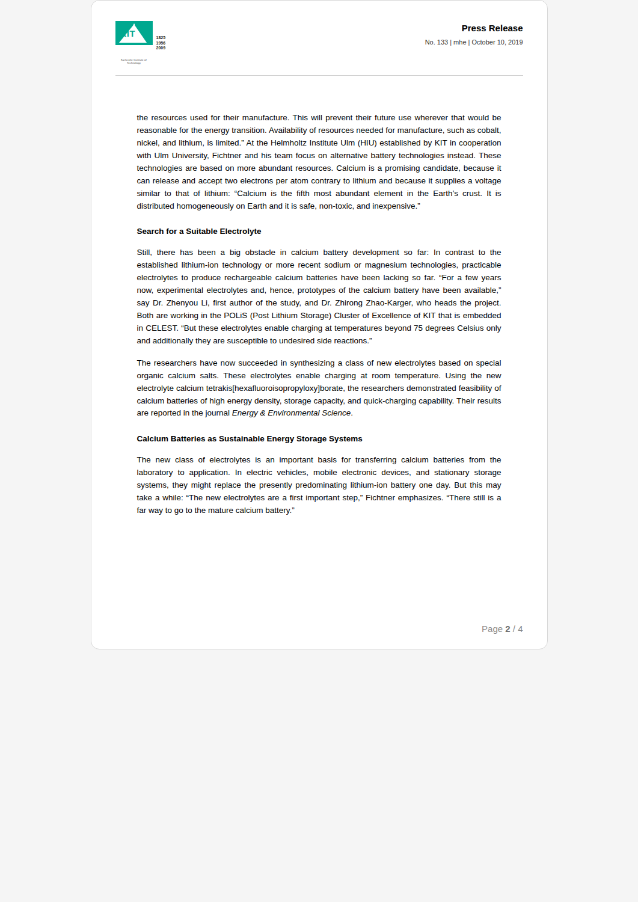KIT
Karlsruhe Institute of Technology
1825
1956
2009
Press Release
No. 133 | mhe | October 10, 2019
the resources used for their manufacture. This will prevent their future use wherever that would be reasonable for the energy transition. Availability of resources needed for manufacture, such as cobalt, nickel, and lithium, is limited.” At the Helmholtz Institute Ulm (HIU) established by KIT in cooperation with Ulm University, Fichtner and his team focus on alternative battery technologies instead. These technologies are based on more abundant resources. Calcium is a promising candidate, because it can release and accept two electrons per atom contrary to lithium and because it supplies a voltage similar to that of lithium: “Calcium is the fifth most abundant element in the Earth’s crust. It is distributed homogeneously on Earth and it is safe, non-toxic, and inexpensive.”
Search for a Suitable Electrolyte
Still, there has been a big obstacle in calcium battery development so far: In contrast to the established lithium-ion technology or more recent sodium or magnesium technologies, practicable electrolytes to produce rechargeable calcium batteries have been lacking so far. “For a few years now, experimental electrolytes and, hence, prototypes of the calcium battery have been available,” say Dr. Zhenyou Li, first author of the study, and Dr. Zhirong Zhao-Karger, who heads the project. Both are working in the POLiS (Post Lithium Storage) Cluster of Excellence of KIT that is embedded in CELEST. “But these electrolytes enable charging at temperatures beyond 75 degrees Celsius only and additionally they are susceptible to undesired side reactions.”
The researchers have now succeeded in synthesizing a class of new electrolytes based on special organic calcium salts. These electrolytes enable charging at room temperature. Using the new electrolyte calcium tetrakis[hexafluoroisopropyloxy]borate, the researchers demonstrated feasibility of calcium batteries of high energy density, storage capacity, and quick-charging capability. Their results are reported in the journal Energy & Environmental Science.
Calcium Batteries as Sustainable Energy Storage Systems
The new class of electrolytes is an important basis for transferring calcium batteries from the laboratory to application. In electric vehicles, mobile electronic devices, and stationary storage systems, they might replace the presently predominating lithium-ion battery one day. But this may take a while: “The new electrolytes are a first important step,” Fichtner emphasizes. “There still is a far way to go to the mature calcium battery.”
Page 2 / 4